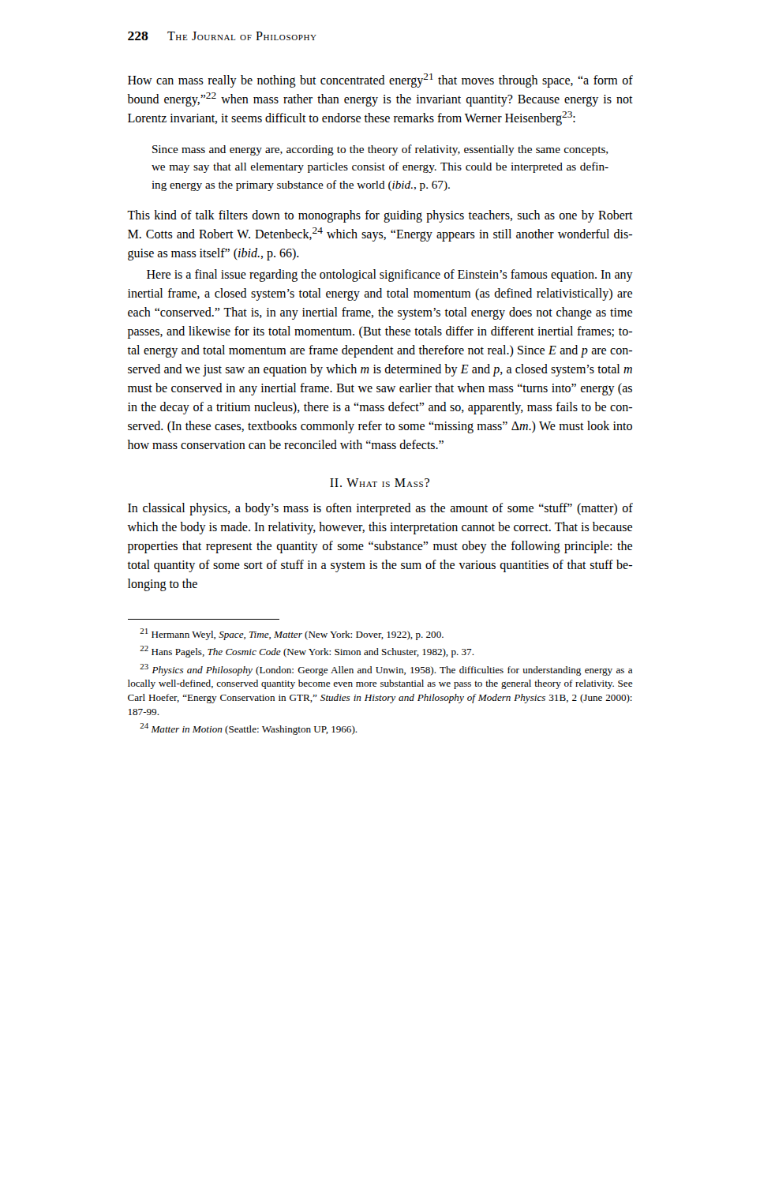228 The Journal of Philosophy
How can mass really be nothing but concentrated energy21 that moves through space, “a form of bound energy,”22 when mass rather than energy is the invariant quantity? Because energy is not Lorentz invariant, it seems difficult to endorse these remarks from Werner Heisenberg23:
Since mass and energy are, according to the theory of relativity, essentially the same concepts, we may say that all elementary particles consist of energy. This could be interpreted as defining energy as the primary substance of the world (ibid., p. 67).
This kind of talk filters down to monographs for guiding physics teachers, such as one by Robert M. Cotts and Robert W. Detenbeck,24 which says, “Energy appears in still another wonderful disguise as mass itself” (ibid., p. 66).
Here is a final issue regarding the ontological significance of Einstein’s famous equation. In any inertial frame, a closed system’s total energy and total momentum (as defined relativistically) are each “conserved.” That is, in any inertial frame, the system’s total energy does not change as time passes, and likewise for its total momentum. (But these totals differ in different inertial frames; total energy and total momentum are frame dependent and therefore not real.) Since E and p are conserved and we just saw an equation by which m is determined by E and p, a closed system’s total m must be conserved in any inertial frame. But we saw earlier that when mass “turns into” energy (as in the decay of a tritium nucleus), there is a “mass defect” and so, apparently, mass fails to be conserved. (In these cases, textbooks commonly refer to some “missing mass” Δm.) We must look into how mass conservation can be reconciled with “mass defects.”
II. What is Mass?
In classical physics, a body’s mass is often interpreted as the amount of some “stuff” (matter) of which the body is made. In relativity, however, this interpretation cannot be correct. That is because properties that represent the quantity of some “substance” must obey the following principle: the total quantity of some sort of stuff in a system is the sum of the various quantities of that stuff belonging to the
21 Hermann Weyl, Space, Time, Matter (New York: Dover, 1922), p. 200.
22 Hans Pagels, The Cosmic Code (New York: Simon and Schuster, 1982), p. 37.
23 Physics and Philosophy (London: George Allen and Unwin, 1958). The difficulties for understanding energy as a locally well-defined, conserved quantity become even more substantial as we pass to the general theory of relativity. See Carl Hoefer, “Energy Conservation in GTR,” Studies in History and Philosophy of Modern Physics 31B, 2 (June 2000): 187-99.
24 Matter in Motion (Seattle: Washington UP, 1966).